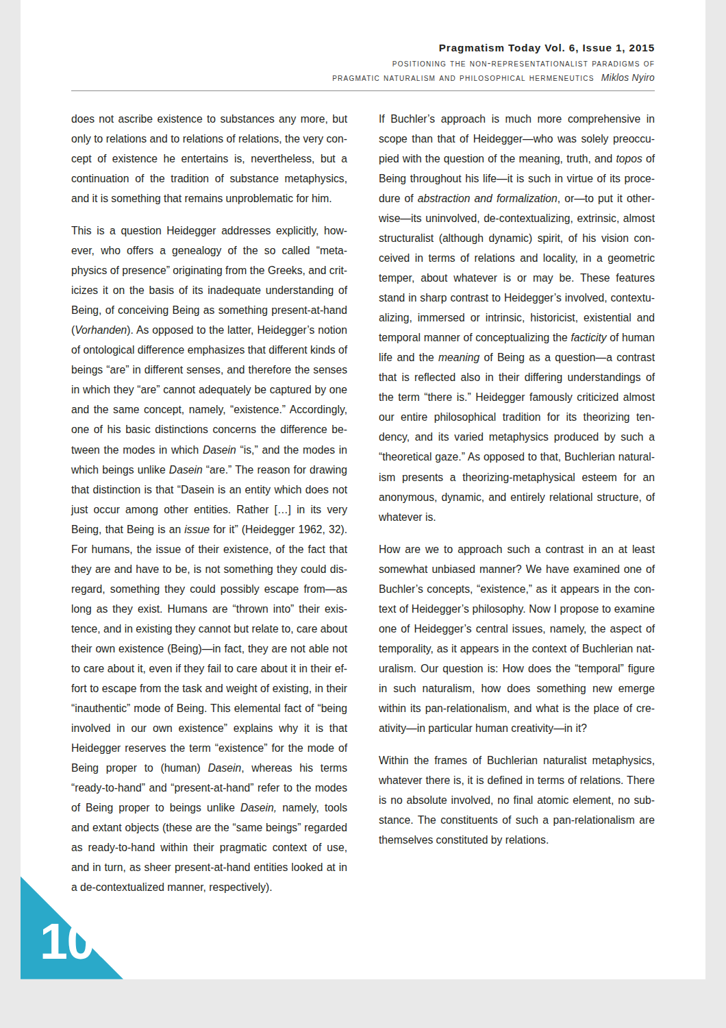Pragmatism Today Vol. 6, Issue 1, 2015
Positioning the Non-representationalist Paradigms of
Pragmatic Naturalism and Philosophical Hermeneutics Miklos Nyiro
does not ascribe existence to substances any more, but only to relations and to relations of relations, the very concept of existence he entertains is, nevertheless, but a continuation of the tradition of substance metaphysics, and it is something that remains unproblematic for him.
This is a question Heidegger addresses explicitly, however, who offers a genealogy of the so called “metaphysics of presence” originating from the Greeks, and criticizes it on the basis of its inadequate understanding of Being, of conceiving Being as something present-at-hand (Vorhanden). As opposed to the latter, Heidegger’s notion of ontological difference emphasizes that different kinds of beings “are” in different senses, and therefore the senses in which they “are” cannot adequately be captured by one and the same concept, namely, “existence.” Accordingly, one of his basic distinctions concerns the difference between the modes in which Dasein “is,” and the modes in which beings unlike Dasein “are.” The reason for drawing that distinction is that “Dasein is an entity which does not just occur among other entities. Rather […] in its very Being, that Being is an issue for it” (Heidegger 1962, 32). For humans, the issue of their existence, of the fact that they are and have to be, is not something they could disregard, something they could possibly escape from—as long as they exist. Humans are “thrown into” their existence, and in existing they cannot but relate to, care about their own existence (Being)—in fact, they are not able not to care about it, even if they fail to care about it in their effort to escape from the task and weight of existing, in their “inauthentic” mode of Being. This elemental fact of “being involved in our own existence” explains why it is that Heidegger reserves the term “existence” for the mode of Being proper to (human) Dasein, whereas his terms “ready-to-hand” and “present-at-hand” refer to the modes of Being proper to beings unlike Dasein, namely, tools and extant objects (these are the “same beings” regarded as ready-to-hand within their pragmatic context of use, and in turn, as sheer present-at-hand entities looked at in a de-contextualized manner, respectively).
If Buchler’s approach is much more comprehensive in scope than that of Heidegger—who was solely preoccupied with the question of the meaning, truth, and topos of Being throughout his life—it is such in virtue of its procedure of abstraction and formalization, or—to put it otherwise—its uninvolved, de-contextualizing, extrinsic, almost structuralist (although dynamic) spirit, of his vision conceived in terms of relations and locality, in a geometric temper, about whatever is or may be. These features stand in sharp contrast to Heidegger’s involved, contextualizing, immersed or intrinsic, historicist, existential and temporal manner of conceptualizing the facticity of human life and the meaning of Being as a question—a contrast that is reflected also in their differing understandings of the term “there is.” Heidegger famously criticized almost our entire philosophical tradition for its theorizing tendency, and its varied metaphysics produced by such a “theoretical gaze.” As opposed to that, Buchlerian naturalism presents a theorizing-metaphysical esteem for an anonymous, dynamic, and entirely relational structure, of whatever is.
How are we to approach such a contrast in an at least somewhat unbiased manner? We have examined one of Buchler’s concepts, “existence,” as it appears in the context of Heidegger’s philosophy. Now I propose to examine one of Heidegger’s central issues, namely, the aspect of temporality, as it appears in the context of Buchlerian naturalism. Our question is: How does the “temporal” figure in such naturalism, how does something new emerge within its pan-relationalism, and what is the place of creativity—in particular human creativity—in it?
Within the frames of Buchlerian naturalist metaphysics, whatever there is, it is defined in terms of relations. There is no absolute involved, no final atomic element, no substance. The constituents of such a pan-relationalism are themselves constituted by relations.
106